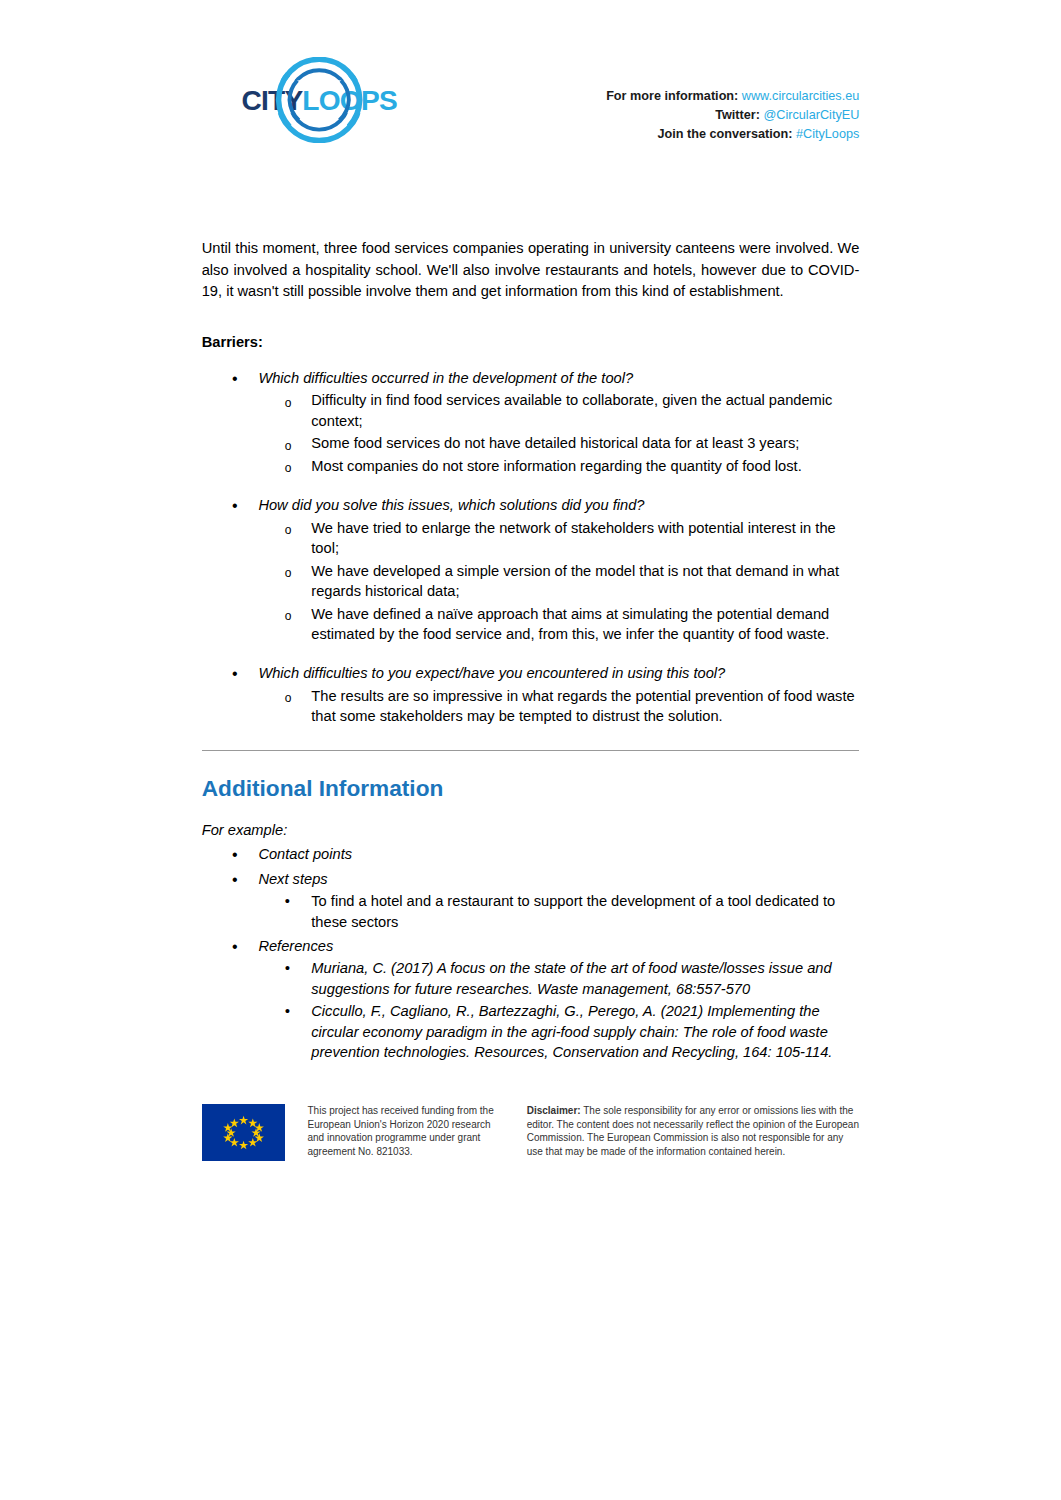CITYLOOPS
For more information: www.circularcities.eu
Twitter: @CircularCityEU
Join the conversation: #CityLoops
Until this moment, three food services companies operating in university canteens were involved. We also involved a hospitality school. We'll also involve restaurants and hotels, however due to COVID-19, it wasn't still possible involve them and get information from this kind of establishment.
Barriers:
Which difficulties occurred in the development of the tool?
Difficulty in find food services available to collaborate, given the actual pandemic context;
Some food services do not have detailed historical data for at least 3 years;
Most companies do not store information regarding the quantity of food lost.
How did you solve this issues, which solutions did you find?
We have tried to enlarge the network of stakeholders with potential interest in the tool;
We have developed a simple version of the model that is not that demand in what regards historical data;
We have defined a naïve approach that aims at simulating the potential demand estimated by the food service and, from this, we infer the quantity of food waste.
Which difficulties to you expect/have you encountered in using this tool?
The results are so impressive in what regards the potential prevention of food waste that some stakeholders may be tempted to distrust the solution.
Additional Information
For example:
Contact points
Next steps
To find a hotel and a restaurant to support the development of a tool dedicated to these sectors
References
Muriana, C. (2017) A focus on the state of the art of food waste/losses issue and suggestions for future researches. Waste management, 68:557-570
Ciccullo, F., Cagliano, R., Bartezzaghi, G., Perego, A. (2021) Implementing the circular economy paradigm in the agri-food supply chain: The role of food waste prevention technologies. Resources, Conservation and Recycling, 164: 105-114.
This project has received funding from the European Union's Horizon 2020 research and innovation programme under grant agreement No. 821033.
Disclaimer: The sole responsibility for any error or omissions lies with the editor. The content does not necessarily reflect the opinion of the European Commission. The European Commission is also not responsible for any use that may be made of the information contained herein.